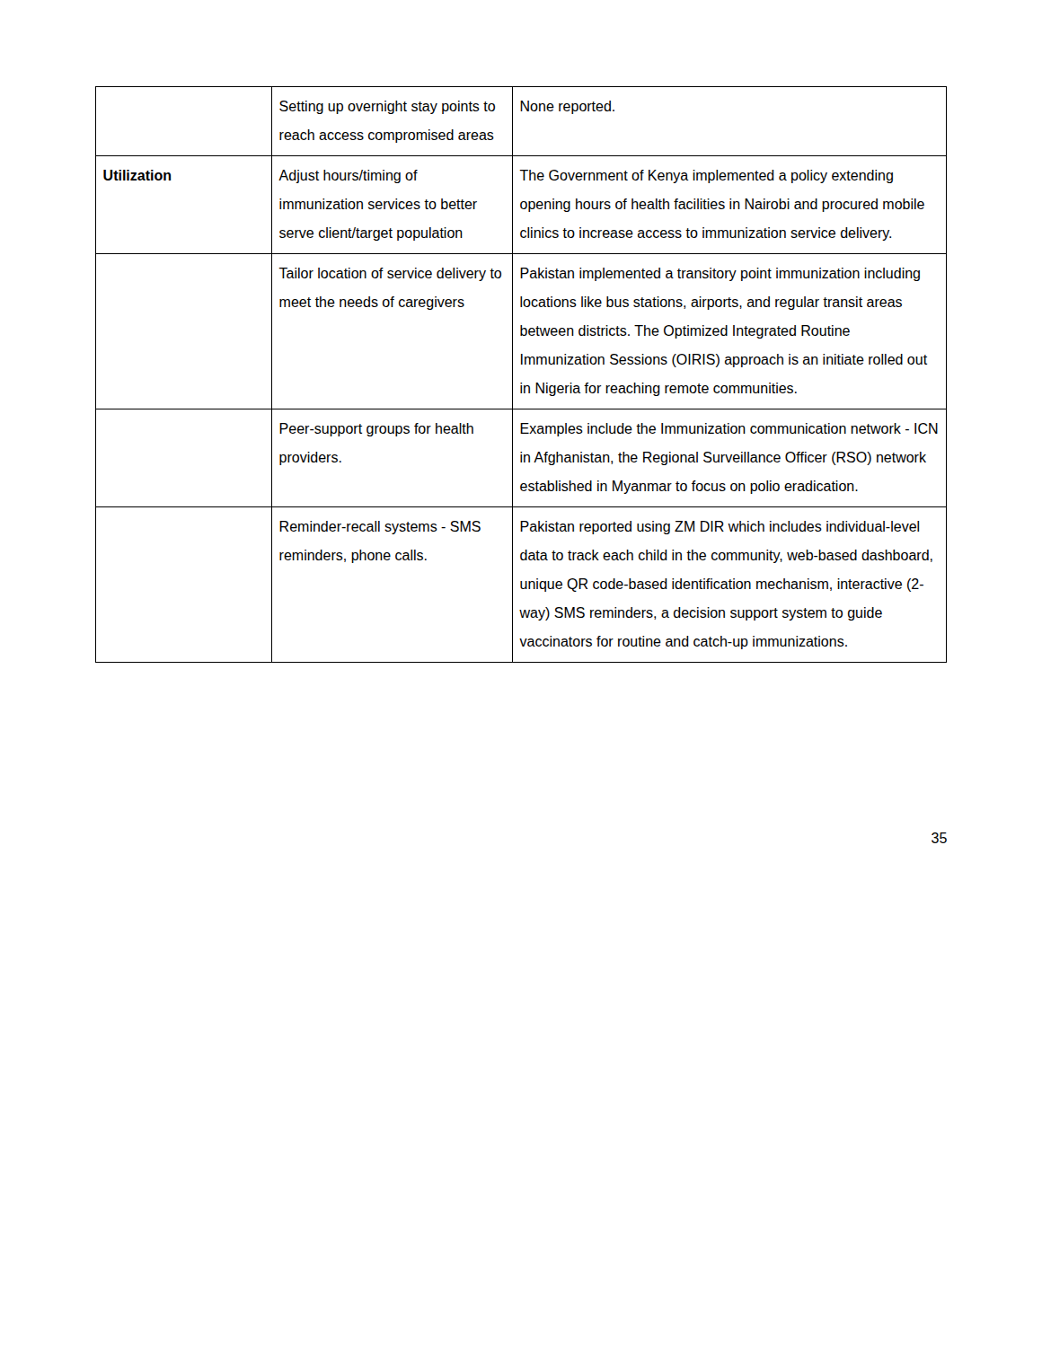| | Setting up overnight stay points to reach access compromised areas | None reported. |
| Utilization | Adjust hours/timing of immunization services to better serve client/target population | The Government of Kenya implemented a policy extending opening hours of health facilities in Nairobi and procured mobile clinics to increase access to immunization service delivery. |
| | Tailor location of service delivery to meet the needs of caregivers | Pakistan implemented a transitory point immunization including locations like bus stations, airports, and regular transit areas between districts. The Optimized Integrated Routine Immunization Sessions (OIRIS) approach is an initiate rolled out in Nigeria for reaching remote communities. |
| | Peer-support groups for health providers. | Examples include the Immunization communication network - ICN in Afghanistan, the Regional Surveillance Officer (RSO) network established in Myanmar to focus on polio eradication. |
| | Reminder-recall systems - SMS reminders, phone calls. | Pakistan reported using ZM DIR which includes individual-level data to track each child in the community, web-based dashboard, unique QR code-based identification mechanism, interactive (2-way) SMS reminders, a decision support system to guide vaccinators for routine and catch-up immunizations. |
35